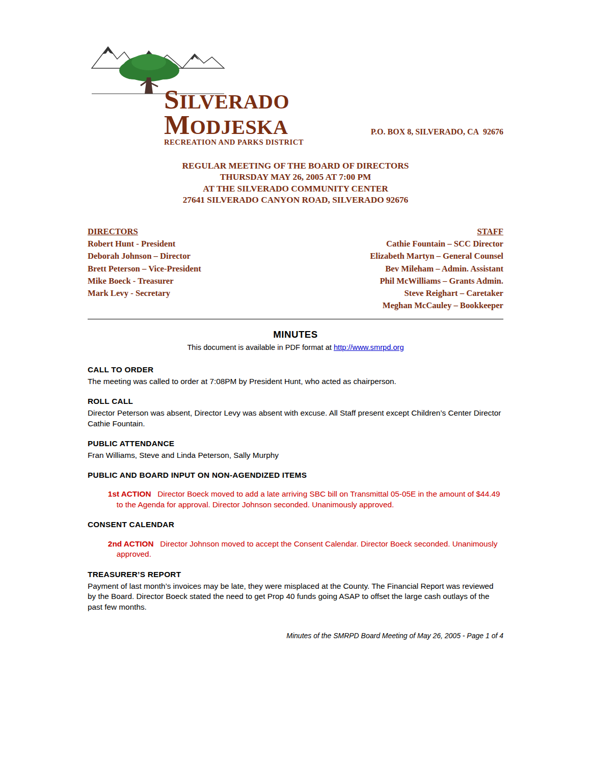SILVERADO
MODJESKA
RECREATION AND PARKS DISTRICT
P.O. BOX 8, SILVERADO, CA 92676
REGULAR MEETING OF THE BOARD OF DIRECTORS
THURSDAY MAY 26, 2005 AT 7:00 PM
AT THE SILVERADO COMMUNITY CENTER
27641 SILVERADO CANYON ROAD, SILVERADO 92676
| DIRECTORS | STAFF |
| Robert Hunt - President | Cathie Fountain – SCC Director |
| Deborah Johnson – Director | Elizabeth Martyn – General Counsel |
| Brett Peterson – Vice-President | Bev Mileham – Admin. Assistant |
| Mike Boeck - Treasurer | Phil McWilliams – Grants Admin. |
| Mark Levy - Secretary | Steve Reighart – Caretaker |
| | Meghan McCauley – Bookkeeper |
MINUTES
This document is available in PDF format at http://www.smrpd.org
CALL TO ORDER
The meeting was called to order at 7:08PM by President Hunt, who acted as chairperson.
ROLL CALL
Director Peterson was absent, Director Levy was absent with excuse. All Staff present except Children’s Center Director Cathie Fountain.
PUBLIC ATTENDANCE
Fran Williams, Steve and Linda Peterson, Sally Murphy
PUBLIC AND BOARD INPUT ON NON-AGENDIZED ITEMS
1st ACTION Director Boeck moved to add a late arriving SBC bill on Transmittal 05-05E in the amount of $44.49 to the Agenda for approval. Director Johnson seconded. Unanimously approved.
CONSENT CALENDAR
2nd ACTION Director Johnson moved to accept the Consent Calendar. Director Boeck seconded. Unanimously approved.
TREASURER’S REPORT
Payment of last month’s invoices may be late, they were misplaced at the County. The Financial Report was reviewed by the Board. Director Boeck stated the need to get Prop 40 funds going ASAP to offset the large cash outlays of the past few months.
Minutes of the SMRPD Board Meeting of May 26, 2005 - Page 1 of 4